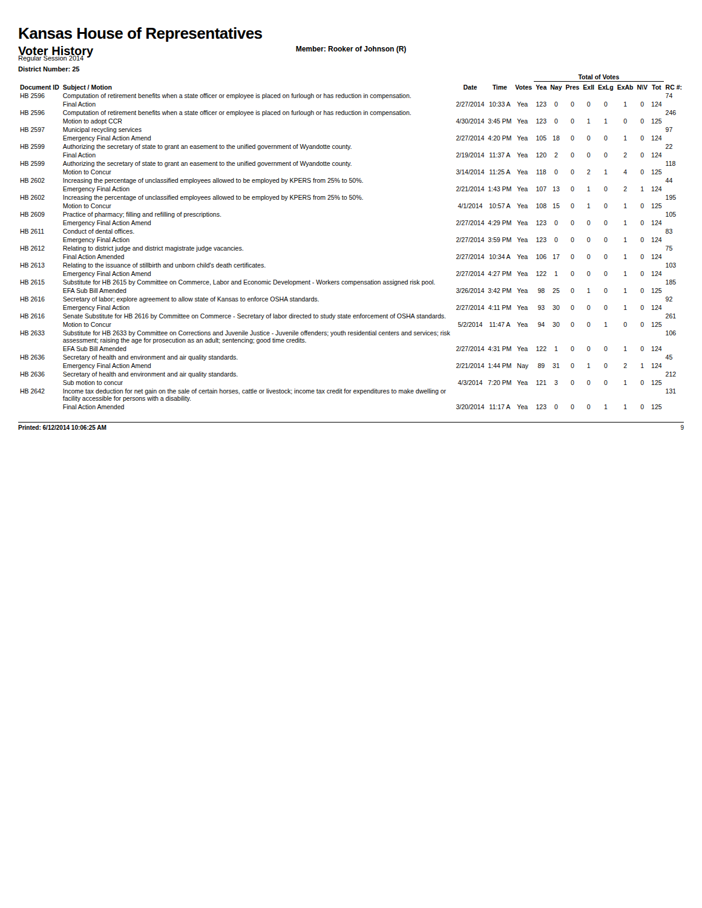Kansas House of Representatives
Voter History
Member: Rooker of Johnson (R)
Regular Session 2014
District Number: 25
| | Total of Votes | |
| --- | --- | --- |
| Document ID | Subject / Motion | Date | Time | Votes | Yea | Nay | Pres | ExII | ExLg | ExAb | N\V | Tot | RC #: |
| HB 2596 | Computation of retirement benefits when a state officer or employee is placed on furlough or has reduction in compensation. | | | | | 74 |
| | Final Action | 2/27/2014 | 10:33 A | Yea | 123 | 0 | 0 | 0 | 0 | 1 | 0 | 124 | |
| HB 2596 | Computation of retirement benefits when a state officer or employee is placed on furlough or has reduction in compensation. | | | | | 246 |
| | Motion to adopt CCR | 4/30/2014 | 3:45 PM | Yea | 123 | 0 | 0 | 1 | 1 | 0 | 0 | 125 | |
| HB 2597 | Municipal recycling services | | | | | 97 |
| | Emergency Final Action Amend | 2/27/2014 | 4:20 PM | Yea | 105 | 18 | 0 | 0 | 0 | 1 | 0 | 124 | |
| HB 2599 | Authorizing the secretary of state to grant an easement to the unified government of Wyandotte county. | | | | | 22 |
| | Final Action | 2/19/2014 | 11:37 A | Yea | 120 | 2 | 0 | 0 | 0 | 2 | 0 | 124 | |
| HB 2599 | Authorizing the secretary of state to grant an easement to the unified government of Wyandotte county. | | | | | 118 |
| | Motion to Concur | 3/14/2014 | 11:25 A | Yea | 118 | 0 | 0 | 2 | 1 | 4 | 0 | 125 | |
| HB 2602 | Increasing the percentage of unclassified employees allowed to be employed by KPERS from 25% to 50%. | | | | | 44 |
| | Emergency Final Action | 2/21/2014 | 1:43 PM | Yea | 107 | 13 | 0 | 1 | 0 | 2 | 1 | 124 | |
| HB 2602 | Increasing the percentage of unclassified employees allowed to be employed by KPERS from 25% to 50%. | | | | | 195 |
| | Motion to Concur | 4/1/2014 | 10:57 A | Yea | 108 | 15 | 0 | 1 | 0 | 1 | 0 | 125 | |
| HB 2609 | Practice of pharmacy; filling and refilling of prescriptions. | | | | | 105 |
| | Emergency Final Action Amend | 2/27/2014 | 4:29 PM | Yea | 123 | 0 | 0 | 0 | 0 | 1 | 0 | 124 | |
| HB 2611 | Conduct of dental offices. | | | | | 83 |
| | Emergency Final Action | 2/27/2014 | 3:59 PM | Yea | 123 | 0 | 0 | 0 | 0 | 1 | 0 | 124 | |
| HB 2612 | Relating to district judge and district magistrate judge vacancies. | | | | | 75 |
| | Final Action Amended | 2/27/2014 | 10:34 A | Yea | 106 | 17 | 0 | 0 | 0 | 1 | 0 | 124 | |
| HB 2613 | Relating to the issuance of stillbirth and unborn child's death certificates. | | | | | 103 |
| | Emergency Final Action Amend | 2/27/2014 | 4:27 PM | Yea | 122 | 1 | 0 | 0 | 0 | 1 | 0 | 124 | |
| HB 2615 | Substitute for HB 2615 by Committee on Commerce, Labor and Economic Development - Workers compensation assigned risk pool. | | | | | 185 |
| | EFA Sub Bill Amended | 3/26/2014 | 3:42 PM | Yea | 98 | 25 | 0 | 1 | 0 | 1 | 0 | 125 | |
| HB 2616 | Secretary of labor; explore agreement to allow state of Kansas to enforce OSHA standards. | | | | | 92 |
| | Emergency Final Action | 2/27/2014 | 4:11 PM | Yea | 93 | 30 | 0 | 0 | 0 | 1 | 0 | 124 | |
| HB 2616 | Senate Substitute for HB 2616 by Committee on Commerce - Secretary of labor directed to study state enforcement of OSHA standards. | | | | | 261 |
| | Motion to Concur | 5/2/2014 | 11:47 A | Yea | 94 | 30 | 0 | 0 | 1 | 0 | 0 | 125 | |
| HB 2633 | Substitute for HB 2633 by Committee on Corrections and Juvenile Justice - Juvenile offenders; youth residential centers and services; risk assessment; raising the age for prosecution as an adult; sentencing; good time credits. | | | | | 106 |
| | EFA Sub Bill Amended | 2/27/2014 | 4:31 PM | Yea | 122 | 1 | 0 | 0 | 0 | 1 | 0 | 124 | |
| HB 2636 | Secretary of health and environment and air quality standards. | | | | | 45 |
| | Emergency Final Action Amend | 2/21/2014 | 1:44 PM | Nay | 89 | 31 | 0 | 1 | 0 | 2 | 1 | 124 | |
| HB 2636 | Secretary of health and environment and air quality standards. | | | | | 212 |
| | Sub motion to concur | 4/3/2014 | 7:20 PM | Yea | 121 | 3 | 0 | 0 | 0 | 1 | 0 | 125 | |
| HB 2642 | Income tax deduction for net gain on the sale of certain horses, cattle or livestock; income tax credit for expenditures to make dwelling or facility accessible for persons with a disability. | | | | | 131 |
| | Final Action Amended | 3/20/2014 | 11:17 A | Yea | 123 | 0 | 0 | 0 | 1 | 1 | 0 | 125 | |
Printed: 6/12/2014 10:06:25 AM
9